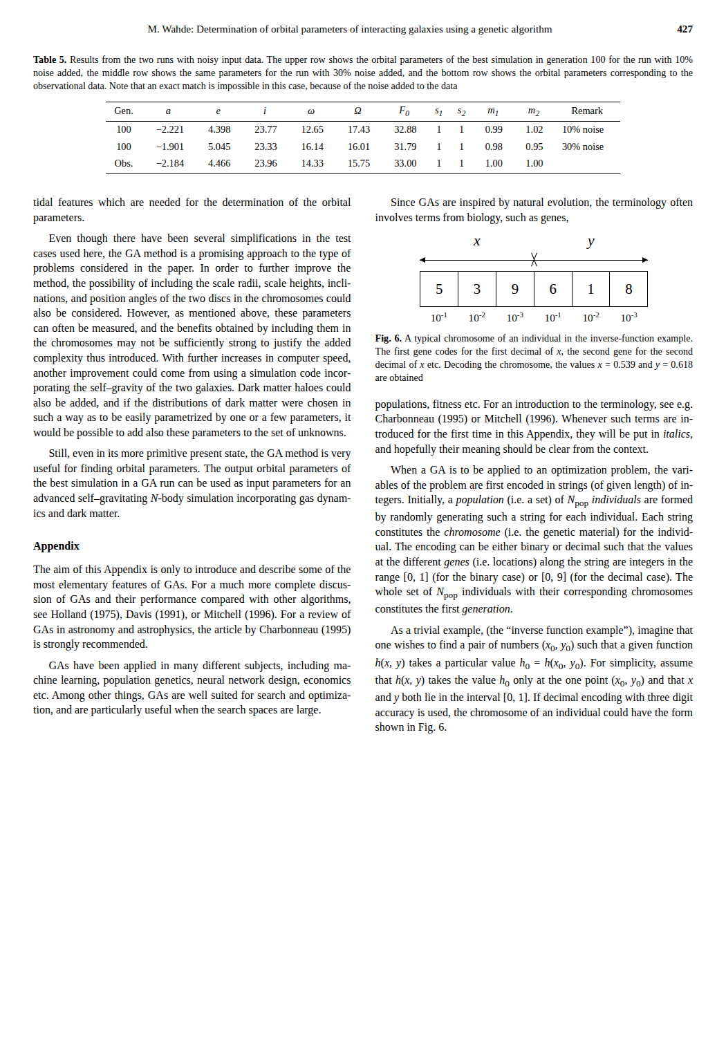M. Wahde: Determination of orbital parameters of interacting galaxies using a genetic algorithm
427
Table 5. Results from the two runs with noisy input data. The upper row shows the orbital parameters of the best simulation in generation 100 for the run with 10% noise added, the middle row shows the same parameters for the run with 30% noise added, and the bottom row shows the orbital parameters corresponding to the observational data. Note that an exact match is impossible in this case, because of the noise added to the data
| Gen. | a | e | i | ω | Ω | F 0 | s 1 | s 2 | m 1 | m 2 | Remark |
| --- | --- | --- | --- | --- | --- | --- | --- | --- | --- | --- | --- |
| 100 | −2.221 | 4.398 | 23.77 | 12.65 | 17.43 | 32.88 | 1 | 1 | 0.99 | 1.02 | 10% noise |
| 100 | −1.901 | 5.045 | 23.33 | 16.14 | 16.01 | 31.79 | 1 | 1 | 0.98 | 0.95 | 30% noise |
| Obs. | −2.184 | 4.466 | 23.96 | 14.33 | 15.75 | 33.00 | 1 | 1 | 1.00 | 1.00 | |
tidal features which are needed for the determination of the orbital parameters.
Even though there have been several simplifications in the test cases used here, the GA method is a promising approach to the type of problems considered in the paper. In order to further improve the method, the possibility of including the scale radii, scale heights, inclinations, and position angles of the two discs in the chromosomes could also be considered. However, as mentioned above, these parameters can often be measured, and the benefits obtained by including them in the chromosomes may not be sufficiently strong to justify the added complexity thus introduced. With further increases in computer speed, another improvement could come from using a simulation code incorporating the self–gravity of the two galaxies. Dark matter haloes could also be added, and if the distributions of dark matter were chosen in such a way as to be easily parametrized by one or a few parameters, it would be possible to add also these parameters to the set of unknowns.
Still, even in its more primitive present state, the GA method is very useful for finding orbital parameters. The output orbital parameters of the best simulation in a GA run can be used as input parameters for an advanced self–gravitating N-body simulation incorporating gas dynamics and dark matter.
Appendix
The aim of this Appendix is only to introduce and describe some of the most elementary features of GAs. For a much more complete discussion of GAs and their performance compared with other algorithms, see Holland (1975), Davis (1991), or Mitchell (1996). For a review of GAs in astronomy and astrophysics, the article by Charbonneau (1995) is strongly recommended.
GAs have been applied in many different subjects, including machine learning, population genetics, neural network design, economics etc. Among other things, GAs are well suited for search and optimization, and are particularly useful when the search spaces are large.
Since GAs are inspired by natural evolution, the terminology often involves terms from biology, such as genes,
xy
| 5 | 3 | 9 | 6 | 1 | 8 |
10-1 10-2 10-3 10-1 10-2 10-3
Fig. 6. A typical chromosome of an individual in the inverse-function example. The first gene codes for the first decimal of x, the second gene for the second decimal of x etc. Decoding the chromosome, the values x = 0.539 and y = 0.618 are obtained
populations, fitness etc. For an introduction to the terminology, see e.g. Charbonneau (1995) or Mitchell (1996). Whenever such terms are introduced for the first time in this Appendix, they will be put in italics, and hopefully their meaning should be clear from the context.
When a GA is to be applied to an optimization problem, the variables of the problem are first encoded in strings (of given length) of integers. Initially, a population (i.e. a set) of Npop individuals are formed by randomly generating such a string for each individual. Each string constitutes the chromosome (i.e. the genetic material) for the individual. The encoding can be either binary or decimal such that the values at the different genes (i.e. locations) along the string are integers in the range [0, 1] (for the binary case) or [0, 9] (for the decimal case). The whole set of Npop individuals with their corresponding chromosomes constitutes the first generation.
As a trivial example, (the “inverse function example”), imagine that one wishes to find a pair of numbers (x0, y0) such that a given function h(x, y) takes a particular value h0 = h(x0, y0). For simplicity, assume that h(x, y) takes the value h0 only at the one point (x0, y0) and that x and y both lie in the interval [0, 1]. If decimal encoding with three digit accuracy is used, the chromosome of an individual could have the form shown in Fig. 6.